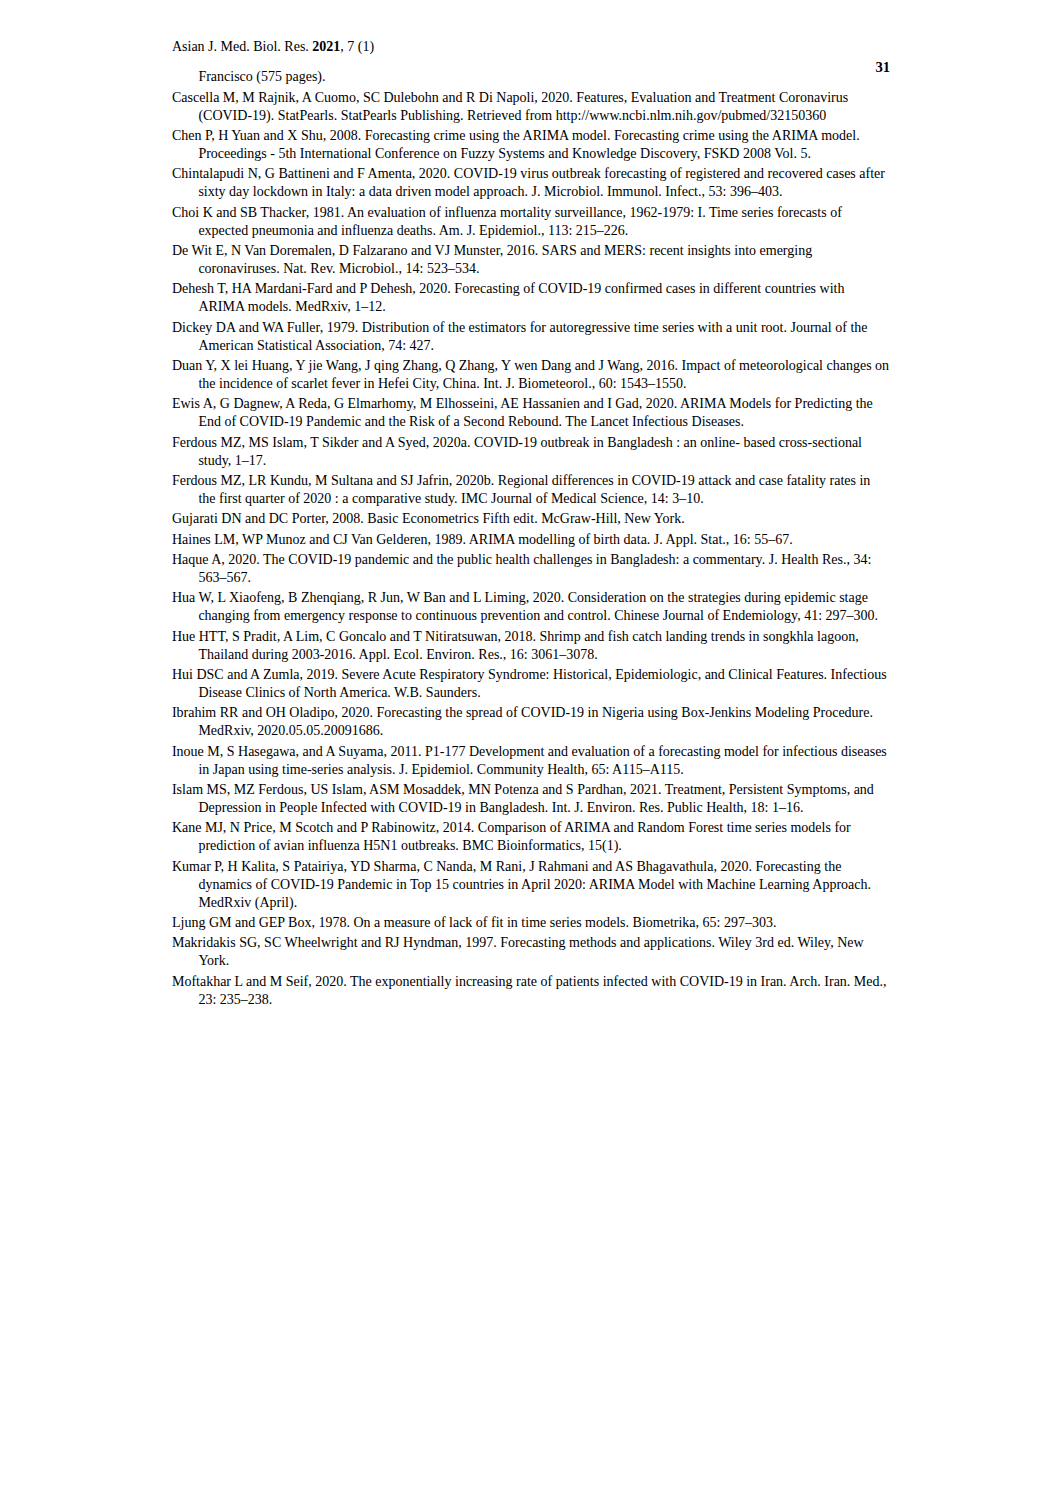Asian J. Med. Biol. Res. 2021, 7 (1)
31
Francisco (575 pages).
Cascella M, M Rajnik, A Cuomo, SC Dulebohn and R Di Napoli, 2020. Features, Evaluation and Treatment Coronavirus (COVID-19). StatPearls. StatPearls Publishing. Retrieved from http://www.ncbi.nlm.nih.gov/pubmed/32150360
Chen P, H Yuan and X Shu, 2008. Forecasting crime using the ARIMA model. Forecasting crime using the ARIMA model. Proceedings - 5th International Conference on Fuzzy Systems and Knowledge Discovery, FSKD 2008 Vol. 5.
Chintalapudi N, G Battineni and F Amenta, 2020. COVID-19 virus outbreak forecasting of registered and recovered cases after sixty day lockdown in Italy: a data driven model approach. J. Microbiol. Immunol. Infect., 53: 396–403.
Choi K and SB Thacker, 1981. An evaluation of influenza mortality surveillance, 1962-1979: I. Time series forecasts of expected pneumonia and influenza deaths. Am. J. Epidemiol., 113: 215–226.
De Wit E, N Van Doremalen, D Falzarano and VJ Munster, 2016. SARS and MERS: recent insights into emerging coronaviruses. Nat. Rev. Microbiol., 14: 523–534.
Dehesh T, HA Mardani-Fard and P Dehesh, 2020. Forecasting of COVID-19 confirmed cases in different countries with ARIMA models. MedRxiv, 1–12.
Dickey DA and WA Fuller, 1979. Distribution of the estimators for autoregressive time series with a unit root. Journal of the American Statistical Association, 74: 427.
Duan Y, X lei Huang, Y jie Wang, J qing Zhang, Q Zhang, Y wen Dang and J Wang, 2016. Impact of meteorological changes on the incidence of scarlet fever in Hefei City, China. Int. J. Biometeorol., 60: 1543–1550.
Ewis A, G Dagnew, A Reda, G Elmarhomy, M Elhosseini, AE Hassanien and I Gad, 2020. ARIMA Models for Predicting the End of COVID-19 Pandemic and the Risk of a Second Rebound. The Lancet Infectious Diseases.
Ferdous MZ, MS Islam, T Sikder and A Syed, 2020a. COVID-19 outbreak in Bangladesh : an online- based cross-sectional study, 1–17.
Ferdous MZ, LR Kundu, M Sultana and SJ Jafrin, 2020b. Regional differences in COVID-19 attack and case fatality rates in the first quarter of 2020 : a comparative study. IMC Journal of Medical Science, 14: 3–10.
Gujarati DN and DC Porter, 2008. Basic Econometrics Fifth edit. McGraw-Hill, New York.
Haines LM, WP Munoz and CJ Van Gelderen, 1989. ARIMA modelling of birth data. J. Appl. Stat., 16: 55–67.
Haque A, 2020. The COVID-19 pandemic and the public health challenges in Bangladesh: a commentary. J. Health Res., 34: 563–567.
Hua W, L Xiaofeng, B Zhenqiang, R Jun, W Ban and L Liming, 2020. Consideration on the strategies during epidemic stage changing from emergency response to continuous prevention and control. Chinese Journal of Endemiology, 41: 297–300.
Hue HTT, S Pradit, A Lim, C Goncalo and T Nitiratsuwan, 2018. Shrimp and fish catch landing trends in songkhla lagoon, Thailand during 2003-2016. Appl. Ecol. Environ. Res., 16: 3061–3078.
Hui DSC and A Zumla, 2019. Severe Acute Respiratory Syndrome: Historical, Epidemiologic, and Clinical Features. Infectious Disease Clinics of North America. W.B. Saunders.
Ibrahim RR and OH Oladipo, 2020. Forecasting the spread of COVID-19 in Nigeria using Box-Jenkins Modeling Procedure. MedRxiv, 2020.05.05.20091686.
Inoue M, S Hasegawa, and A Suyama, 2011. P1-177 Development and evaluation of a forecasting model for infectious diseases in Japan using time-series analysis. J. Epidemiol. Community Health, 65: A115–A115.
Islam MS, MZ Ferdous, US Islam, ASM Mosaddek, MN Potenza and S Pardhan, 2021. Treatment, Persistent Symptoms, and Depression in People Infected with COVID-19 in Bangladesh. Int. J. Environ. Res. Public Health, 18: 1–16.
Kane MJ, N Price, M Scotch and P Rabinowitz, 2014. Comparison of ARIMA and Random Forest time series models for prediction of avian influenza H5N1 outbreaks. BMC Bioinformatics, 15(1).
Kumar P, H Kalita, S Patairiya, YD Sharma, C Nanda, M Rani, J Rahmani and AS Bhagavathula, 2020. Forecasting the dynamics of COVID-19 Pandemic in Top 15 countries in April 2020: ARIMA Model with Machine Learning Approach. MedRxiv (April).
Ljung GM and GEP Box, 1978. On a measure of lack of fit in time series models. Biometrika, 65: 297–303.
Makridakis SG, SC Wheelwright and RJ Hyndman, 1997. Forecasting methods and applications. Wiley 3rd ed. Wiley, New York.
Moftakhar L and M Seif, 2020. The exponentially increasing rate of patients infected with COVID-19 in Iran. Arch. Iran. Med., 23: 235–238.